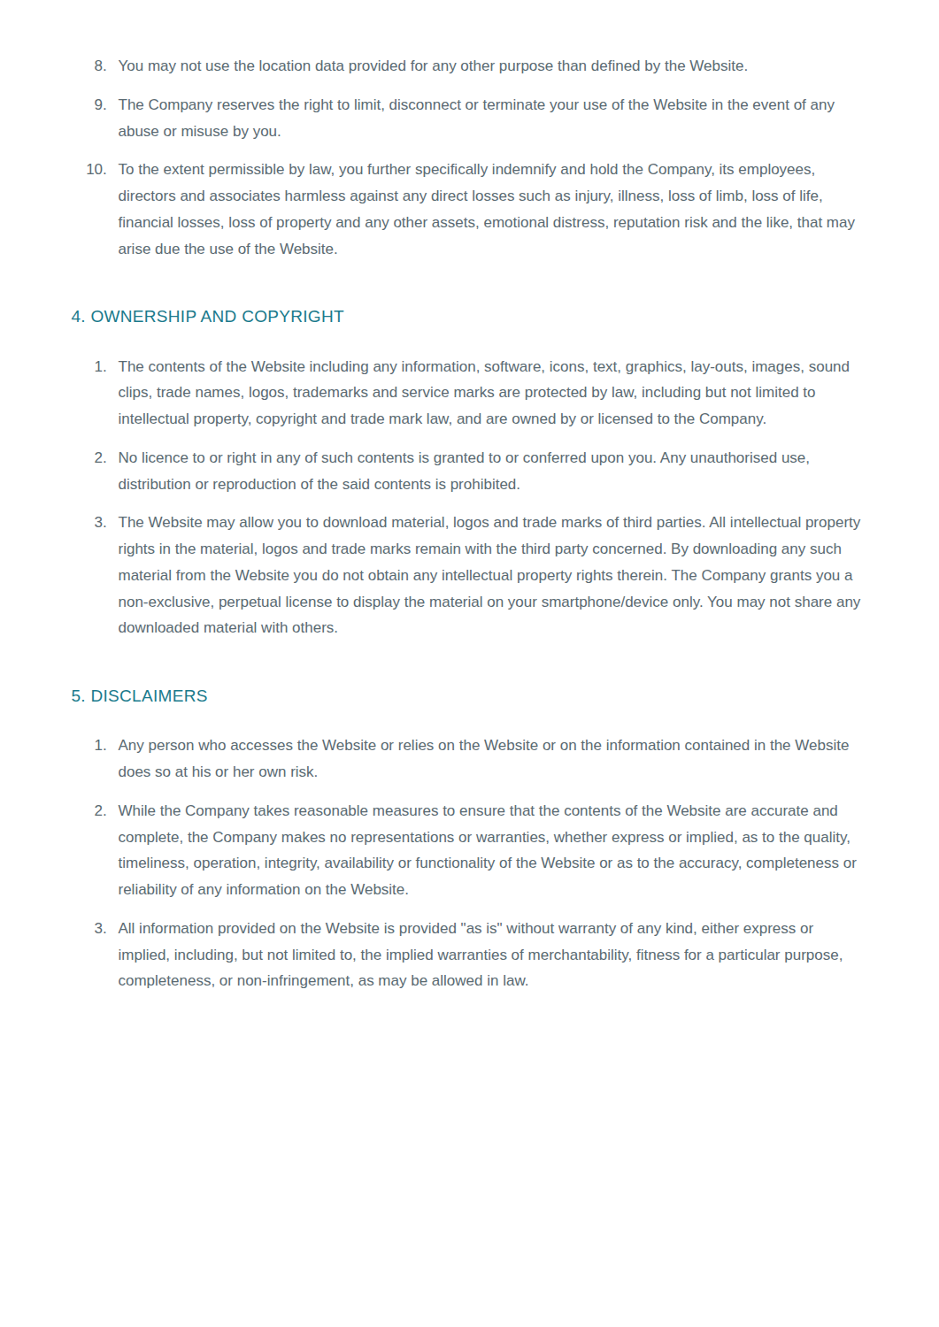You may not use the location data provided for any other purpose than defined by the Website.
The Company reserves the right to limit, disconnect or terminate your use of the Website in the event of any abuse or misuse by you.
To the extent permissible by law, you further specifically indemnify and hold the Company, its employees, directors and associates harmless against any direct losses such as injury, illness, loss of limb, loss of life, financial losses, loss of property and any other assets, emotional distress, reputation risk and the like, that may arise due the use of the Website.
4. OWNERSHIP AND COPYRIGHT
The contents of the Website including any information, software, icons, text, graphics, lay-outs, images, sound clips, trade names, logos, trademarks and service marks are protected by law, including but not limited to intellectual property, copyright and trade mark law, and are owned by or licensed to the Company.
No licence to or right in any of such contents is granted to or conferred upon you. Any unauthorised use, distribution or reproduction of the said contents is prohibited.
The Website may allow you to download material, logos and trade marks of third parties. All intellectual property rights in the material, logos and trade marks remain with the third party concerned. By downloading any such material from the Website you do not obtain any intellectual property rights therein. The Company grants you a non-exclusive, perpetual license to display the material on your smartphone/device only. You may not share any downloaded material with others.
5. DISCLAIMERS
Any person who accesses the Website or relies on the Website or on the information contained in the Website does so at his or her own risk.
While the Company takes reasonable measures to ensure that the contents of the Website are accurate and complete, the Company makes no representations or warranties, whether express or implied, as to the quality, timeliness, operation, integrity, availability or functionality of the Website or as to the accuracy, completeness or reliability of any information on the Website.
All information provided on the Website is provided "as is" without warranty of any kind, either express or implied, including, but not limited to, the implied warranties of merchantability, fitness for a particular purpose, completeness, or non-infringement, as may be allowed in law.